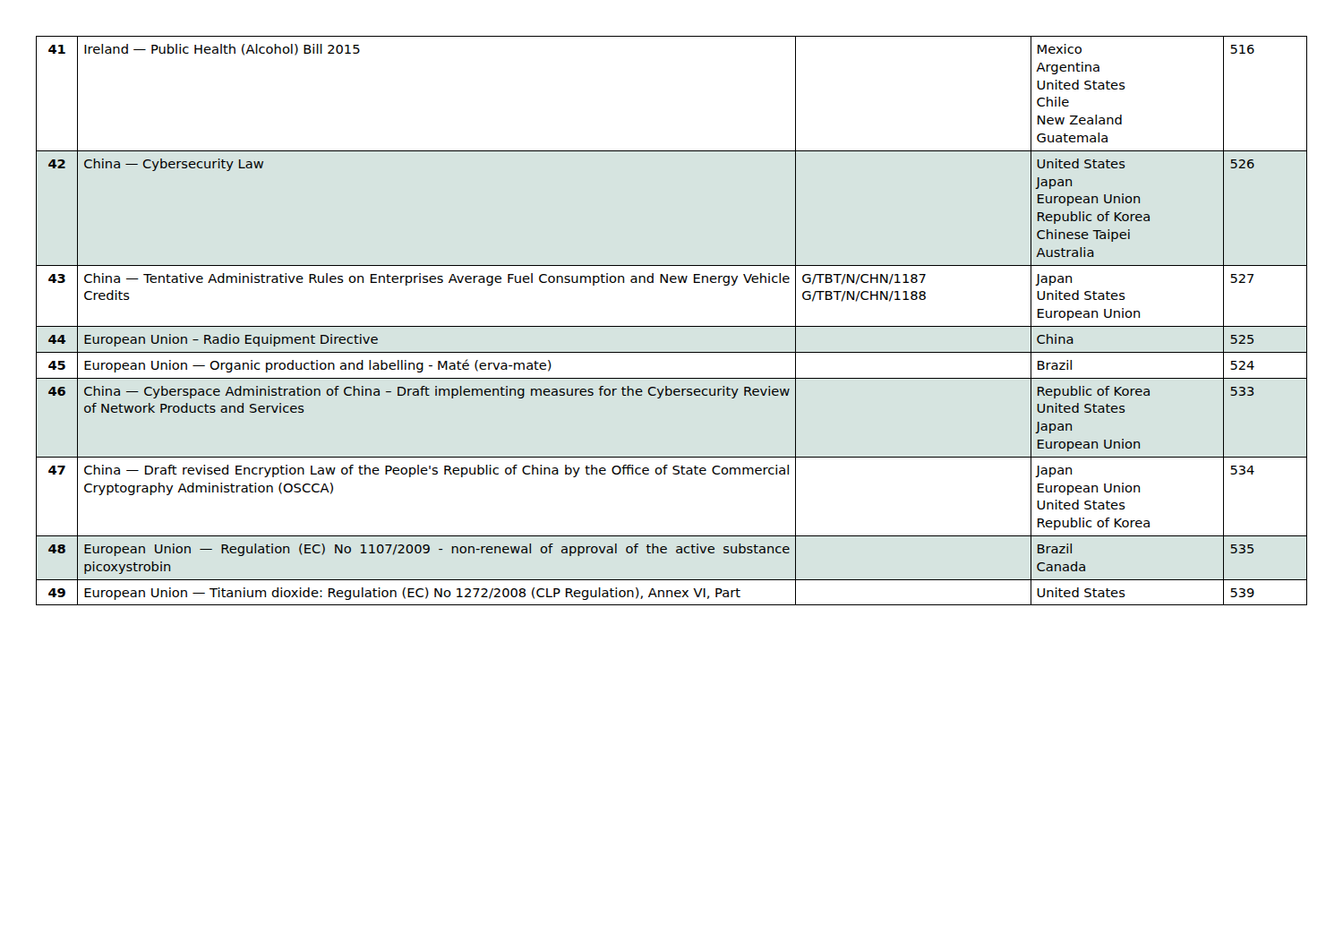| 41 | Ireland — Public Health (Alcohol) Bill 2015 | | Mexico Argentina United States Chile New Zealand Guatemala | 516 |
| 42 | China — Cybersecurity Law | | United States Japan European Union Republic of Korea Chinese Taipei Australia | 526 |
| 43 | China — Tentative Administrative Rules on Enterprises Average Fuel Consumption and New Energy Vehicle Credits | G/TBT/N/CHN/1187 G/TBT/N/CHN/1188 | Japan United States European Union | 527 |
| 44 | European Union – Radio Equipment Directive | | China | 525 |
| 45 | European Union — Organic production and labelling - Maté (erva-mate) | | Brazil | 524 |
| 46 | China — Cyberspace Administration of China – Draft implementing measures for the Cybersecurity Review of Network Products and Services | | Republic of Korea United States Japan European Union | 533 |
| 47 | China — Draft revised Encryption Law of the People's Republic of China by the Office of State Commercial Cryptography Administration (OSCCA) | | Japan European Union United States Republic of Korea | 534 |
| 48 | European Union — Regulation (EC) No 1107/2009 - non-renewal of approval of the active substance picoxystrobin | | Brazil Canada | 535 |
| 49 | European Union — Titanium dioxide: Regulation (EC) No 1272/2008 (CLP Regulation), Annex VI, Part | | United States | 539 |